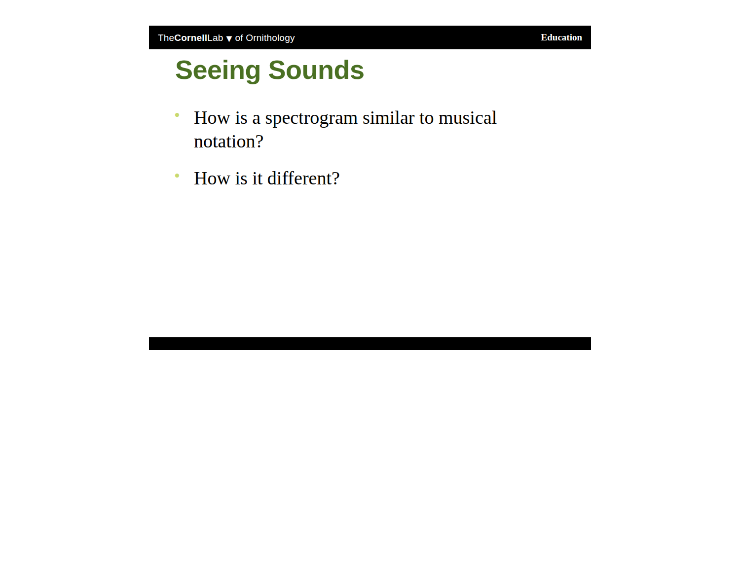The Cornell Lab▼of Ornithology
Education
Seeing Sounds
How is a spectrogram similar to musical notation?
How is it different?